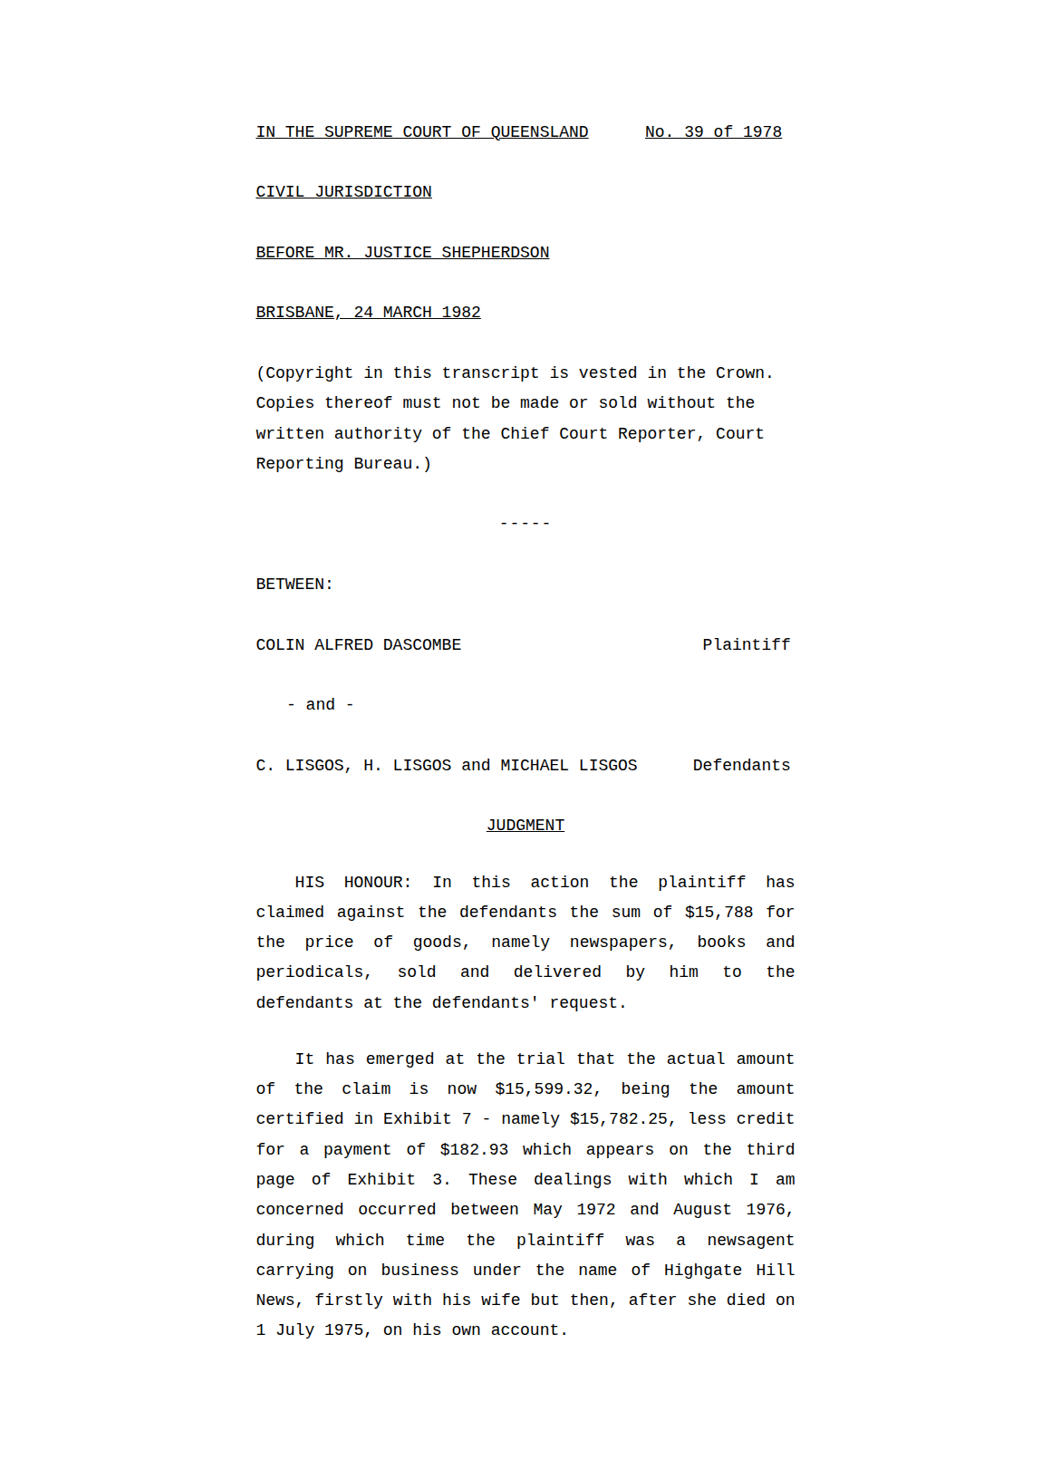IN THE SUPREME COURT OF QUEENSLAND No. 39 of 1978
CIVIL JURISDICTION
BEFORE MR. JUSTICE SHEPHERDSON
BRISBANE, 24 MARCH 1982
(Copyright in this transcript is vested in the Crown. Copies thereof must not be made or sold without the written authority of the Chief Court Reporter, Court Reporting Bureau.)
-----
BETWEEN:
COLIN ALFRED DASCOMBE Plaintiff
- and -
C. LISGOS, H. LISGOS and MICHAEL LISGOS Defendants
JUDGMENT
HIS HONOUR: In this action the plaintiff has claimed against the defendants the sum of $15,788 for the price of goods, namely newspapers, books and periodicals, sold and delivered by him to the defendants at the defendants' request.
It has emerged at the trial that the actual amount of the claim is now $15,599.32, being the amount certified in Exhibit 7 - namely $15,782.25, less credit for a payment of $182.93 which appears on the third page of Exhibit 3. These dealings with which I am concerned occurred between May 1972 and August 1976, during which time the plaintiff was a newsagent carrying on business under the name of Highgate Hill News, firstly with his wife but then, after she died on 1 July 1975, on his own account.